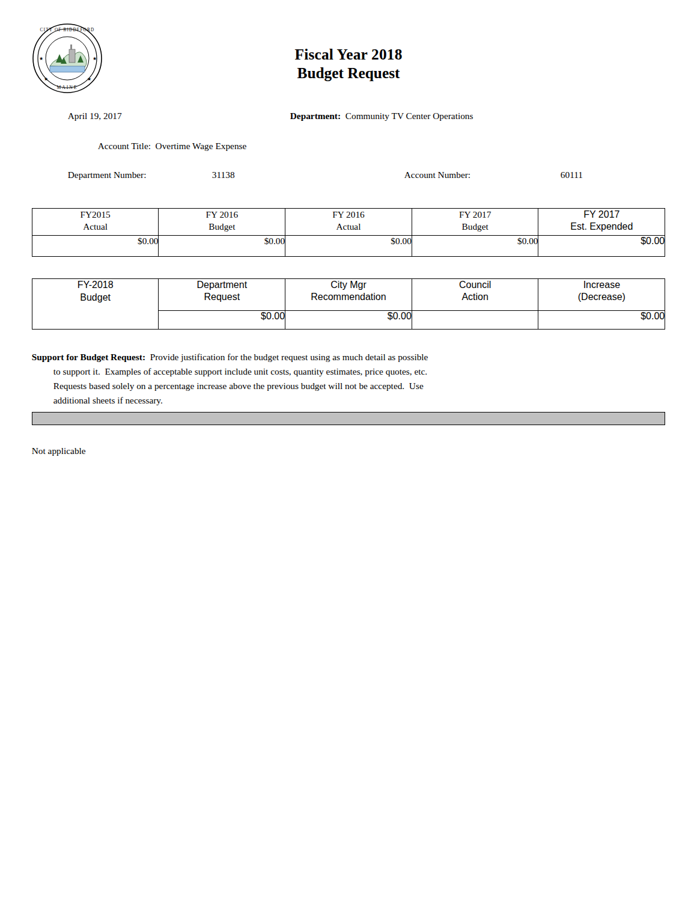CITY OF BIDDEFORD MAINE ★ ★ ★ ★
Fiscal Year 2018
Budget Request
April 19, 2017
Department: Community TV Center Operations
Account Title: Overtime Wage Expense
Department Number:
31138
Account Number:
60111
| FY2015 Actual | FY 2016 Budget | FY 2016 Actual | FY 2017 Budget | FY 2017 Est. Expended |
| $0.00 | $0.00 | $0.00 | $0.00 | $0.00 |
| FY-2018 Budget | Department Request | City Mgr Recommendation | Council Action | Increase (Decrease) |
| $0.00 | $0.00 | | $0.00 |
Support for Budget Request: Provide justification for the budget request using as much detail as possible to support it. Examples of acceptable support include unit costs, quantity estimates, price quotes, etc. Requests based solely on a percentage increase above the previous budget will not be accepted. Use additional sheets if necessary.
Not applicable